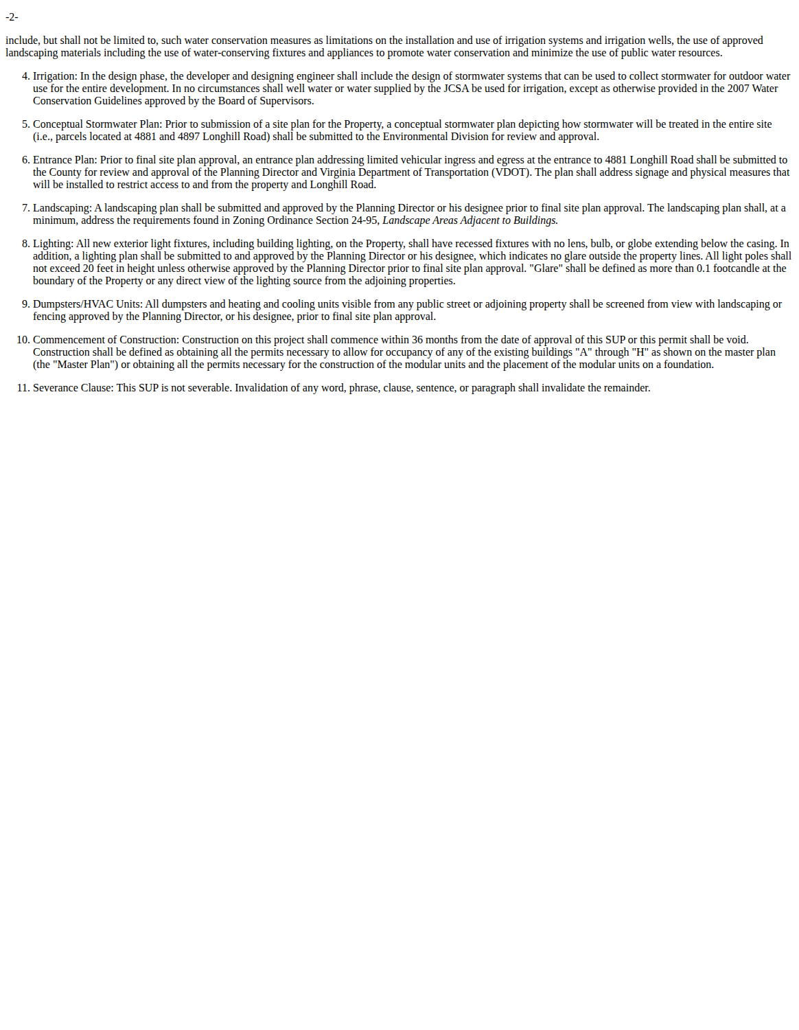-2-
include, but shall not be limited to, such water conservation measures as limitations on the installation and use of irrigation systems and irrigation wells, the use of approved landscaping materials including the use of water-conserving fixtures and appliances to promote water conservation and minimize the use of public water resources.
Irrigation: In the design phase, the developer and designing engineer shall include the design of stormwater systems that can be used to collect stormwater for outdoor water use for the entire development. In no circumstances shall well water or water supplied by the JCSA be used for irrigation, except as otherwise provided in the 2007 Water Conservation Guidelines approved by the Board of Supervisors.
Conceptual Stormwater Plan: Prior to submission of a site plan for the Property, a conceptual stormwater plan depicting how stormwater will be treated in the entire site (i.e., parcels located at 4881 and 4897 Longhill Road) shall be submitted to the Environmental Division for review and approval.
Entrance Plan: Prior to final site plan approval, an entrance plan addressing limited vehicular ingress and egress at the entrance to 4881 Longhill Road shall be submitted to the County for review and approval of the Planning Director and Virginia Department of Transportation (VDOT). The plan shall address signage and physical measures that will be installed to restrict access to and from the property and Longhill Road.
Landscaping: A landscaping plan shall be submitted and approved by the Planning Director or his designee prior to final site plan approval. The landscaping plan shall, at a minimum, address the requirements found in Zoning Ordinance Section 24-95, Landscape Areas Adjacent to Buildings.
Lighting: All new exterior light fixtures, including building lighting, on the Property, shall have recessed fixtures with no lens, bulb, or globe extending below the casing. In addition, a lighting plan shall be submitted to and approved by the Planning Director or his designee, which indicates no glare outside the property lines. All light poles shall not exceed 20 feet in height unless otherwise approved by the Planning Director prior to final site plan approval. "Glare" shall be defined as more than 0.1 footcandle at the boundary of the Property or any direct view of the lighting source from the adjoining properties.
Dumpsters/HVAC Units: All dumpsters and heating and cooling units visible from any public street or adjoining property shall be screened from view with landscaping or fencing approved by the Planning Director, or his designee, prior to final site plan approval.
Commencement of Construction: Construction on this project shall commence within 36 months from the date of approval of this SUP or this permit shall be void. Construction shall be defined as obtaining all the permits necessary to allow for occupancy of any of the existing buildings "A" through "H" as shown on the master plan (the "Master Plan") or obtaining all the permits necessary for the construction of the modular units and the placement of the modular units on a foundation.
Severance Clause: This SUP is not severable. Invalidation of any word, phrase, clause, sentence, or paragraph shall invalidate the remainder.